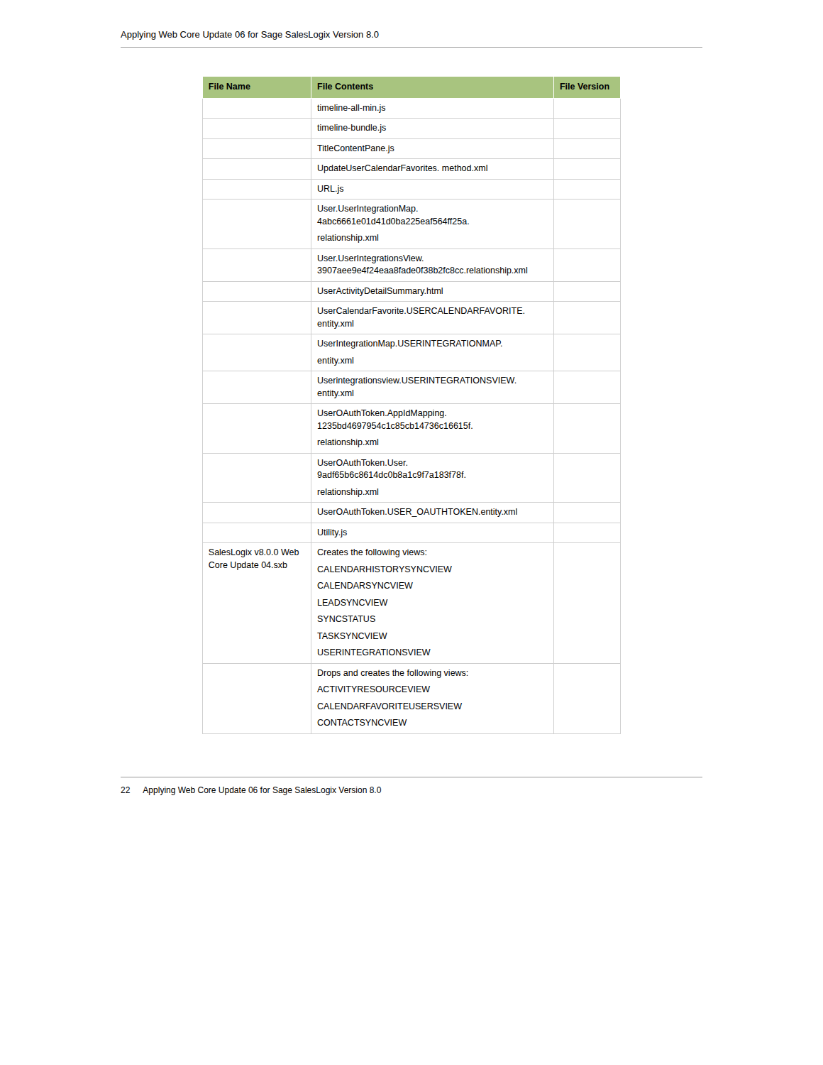Applying Web Core Update 06 for Sage SalesLogix Version 8.0
| File Name | File Contents | File Version |
| --- | --- | --- |
| | timeline-all-min.js | |
| | timeline-bundle.js | |
| | TitleContentPane.js | |
| | UpdateUserCalendarFavorites. method.xml | |
| | URL.js | |
| | User.UserIntegrationMap. 4abc6661e01d41d0ba225eaf564ff25a. relationship.xml | |
| | User.UserIntegrationsView. 3907aee9e4f24eaa8fade0f38b2fc8cc.relationship.xml | |
| | UserActivityDetailSummary.html | |
| | UserCalendarFavorite.USERCALENDARFAVORITE. entity.xml | |
| | UserIntegrationMap.USERINTEGRATIONMAP. entity.xml | |
| | Userintegrationsview.USERINTEGRATIONSVIEW. entity.xml | |
| | UserOAuthToken.AppIdMapping. 1235bd4697954c1c85cb14736c16615f. relationship.xml | |
| | UserOAuthToken.User. 9adf65b6c8614dc0b8a1c9f7a183f78f. relationship.xml | |
| | UserOAuthToken.USER_OAUTHTOKEN.entity.xml | |
| | Utility.js | |
| SalesLogix v8.0.0 Web Core Update 04.sxb | Creates the following views: CALENDARHISTORYSYNCVIEW CALENDARSYNCVIEW LEADSYNCVIEW SYNCSTATUS TASKSYNCVIEW USERINTEGRATIONSVIEW | |
| | Drops and creates the following views: ACTIVITYRESOURCEVIEW CALENDARFAVORITEUSERSVIEW CONTACTSYNCVIEW | |
22 Applying Web Core Update 06 for Sage SalesLogix Version 8.0